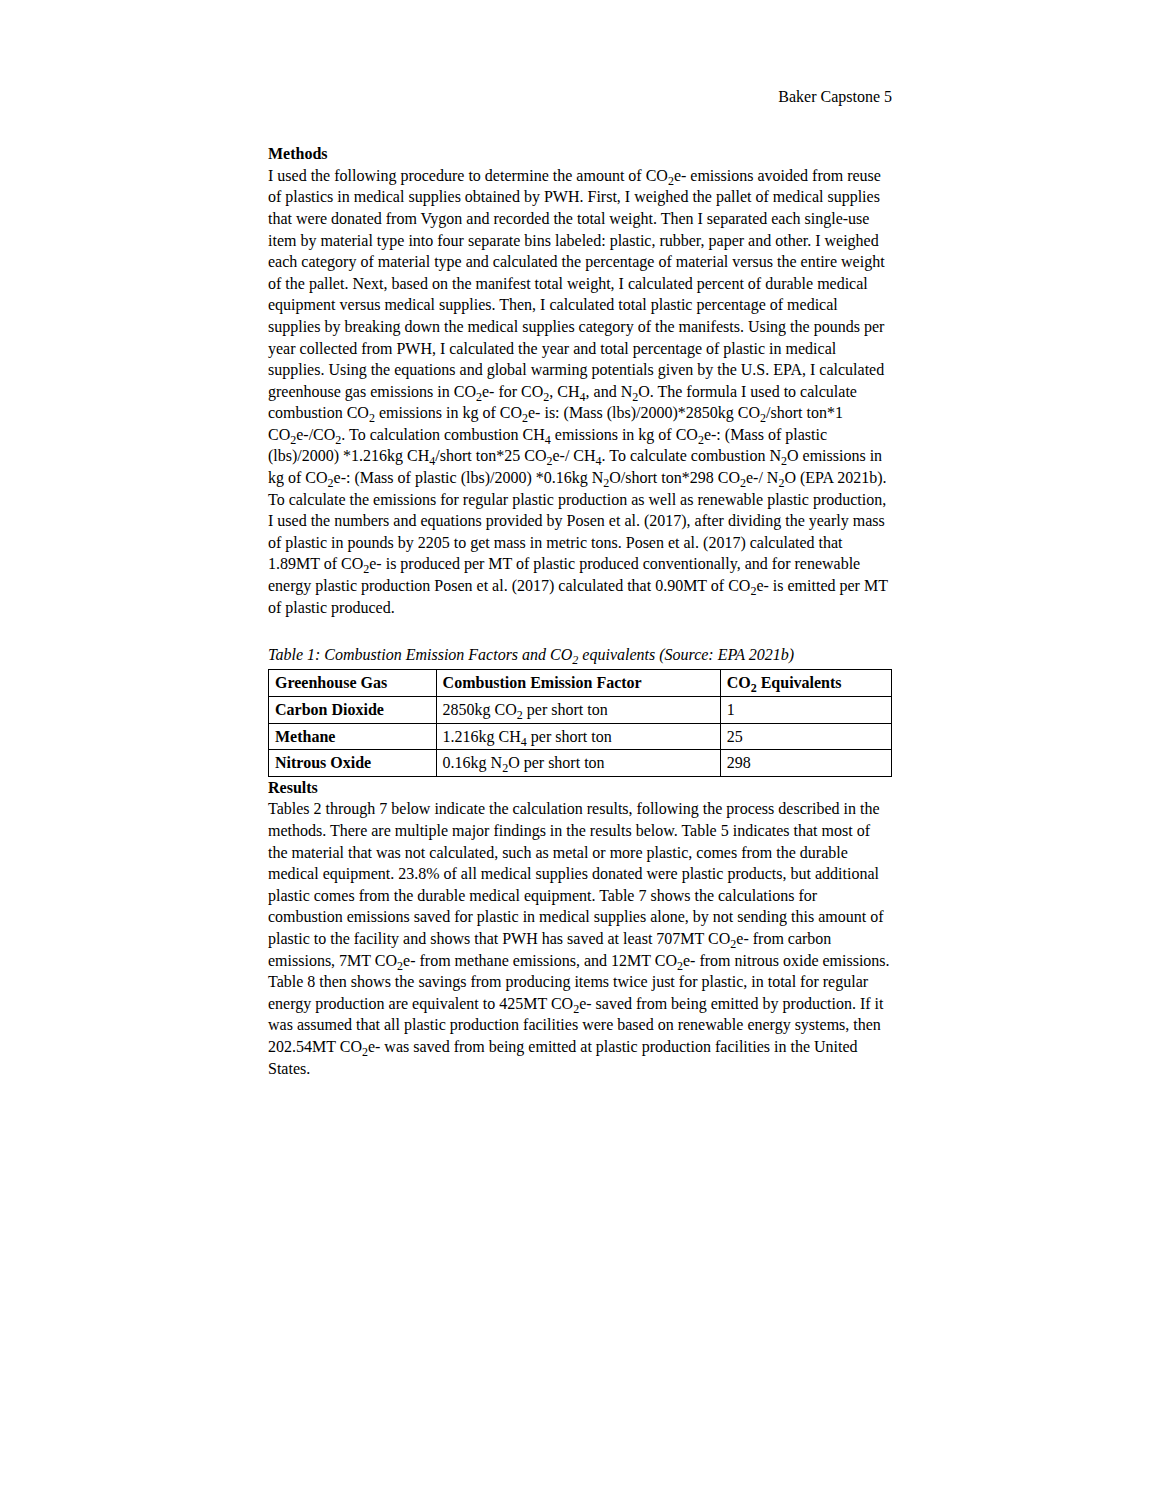Baker Capstone 5
Methods
I used the following procedure to determine the amount of CO2e- emissions avoided from reuse of plastics in medical supplies obtained by PWH. First, I weighed the pallet of medical supplies that were donated from Vygon and recorded the total weight. Then I separated each single-use item by material type into four separate bins labeled: plastic, rubber, paper and other. I weighed each category of material type and calculated the percentage of material versus the entire weight of the pallet. Next, based on the manifest total weight, I calculated percent of durable medical equipment versus medical supplies. Then, I calculated total plastic percentage of medical supplies by breaking down the medical supplies category of the manifests. Using the pounds per year collected from PWH, I calculated the year and total percentage of plastic in medical supplies. Using the equations and global warming potentials given by the U.S. EPA, I calculated greenhouse gas emissions in CO2e- for CO2, CH4, and N2O. The formula I used to calculate combustion CO2 emissions in kg of CO2e- is: (Mass (lbs)/2000)*2850kg CO2/short ton*1 CO2e-/CO2. To calculation combustion CH4 emissions in kg of CO2e-: (Mass of plastic (lbs)/2000) *1.216kg CH4/short ton*25 CO2e-/ CH4. To calculate combustion N2O emissions in kg of CO2e-: (Mass of plastic (lbs)/2000) *0.16kg N2O/short ton*298 CO2e-/ N2O (EPA 2021b). To calculate the emissions for regular plastic production as well as renewable plastic production, I used the numbers and equations provided by Posen et al. (2017), after dividing the yearly mass of plastic in pounds by 2205 to get mass in metric tons. Posen et al. (2017) calculated that 1.89MT of CO2e- is produced per MT of plastic produced conventionally, and for renewable energy plastic production Posen et al. (2017) calculated that 0.90MT of CO2e- is emitted per MT of plastic produced.
Table 1: Combustion Emission Factors and CO2 equivalents (Source: EPA 2021b)
| Greenhouse Gas | Combustion Emission Factor | CO 2 Equivalents |
| --- | --- | --- |
| Carbon Dioxide | 2850kg CO 2 per short ton | 1 |
| Methane | 1.216kg CH 4 per short ton | 25 |
| Nitrous Oxide | 0.16kg N 2 O per short ton | 298 |
Results
Tables 2 through 7 below indicate the calculation results, following the process described in the methods. There are multiple major findings in the results below. Table 5 indicates that most of the material that was not calculated, such as metal or more plastic, comes from the durable medical equipment. 23.8% of all medical supplies donated were plastic products, but additional plastic comes from the durable medical equipment. Table 7 shows the calculations for combustion emissions saved for plastic in medical supplies alone, by not sending this amount of plastic to the facility and shows that PWH has saved at least 707MT CO2e- from carbon emissions, 7MT CO2e- from methane emissions, and 12MT CO2e- from nitrous oxide emissions. Table 8 then shows the savings from producing items twice just for plastic, in total for regular energy production are equivalent to 425MT CO2e- saved from being emitted by production. If it was assumed that all plastic production facilities were based on renewable energy systems, then 202.54MT CO2e- was saved from being emitted at plastic production facilities in the United States.